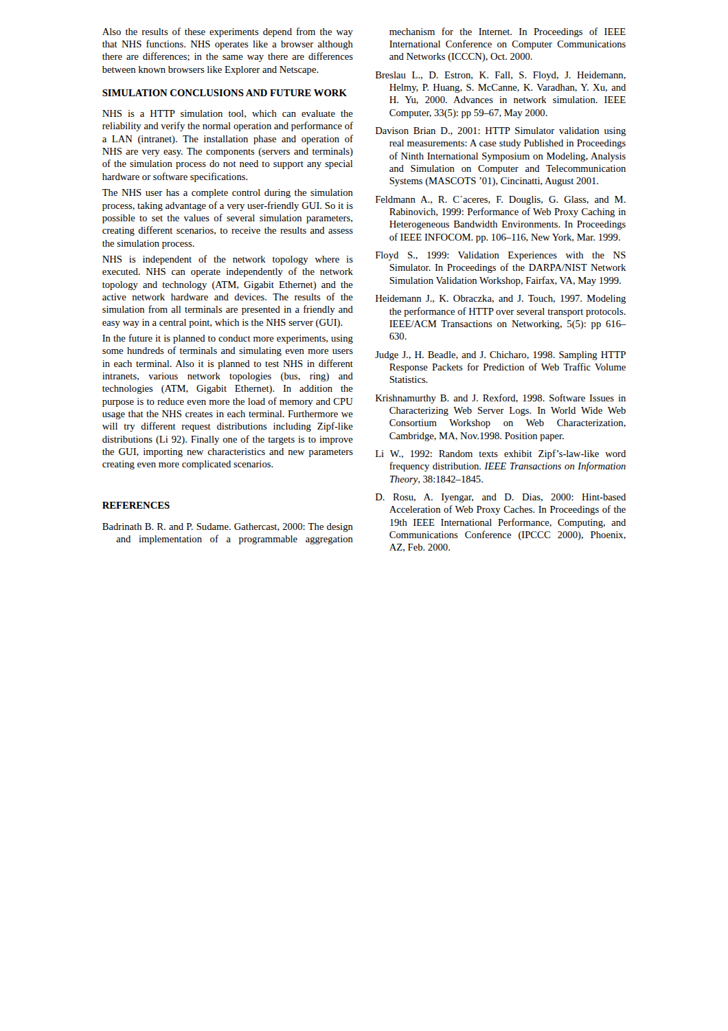Also the results of these experiments depend from the way that NHS functions. NHS operates like a browser although there are differences; in the same way there are differences between known browsers like Explorer and Netscape.
Simulation Conclusions and Future Work
NHS is a HTTP simulation tool, which can evaluate the reliability and verify the normal operation and performance of a LAN (intranet). The installation phase and operation of NHS are very easy. The components (servers and terminals) of the simulation process do not need to support any special hardware or software specifications.
The NHS user has a complete control during the simulation process, taking advantage of a very user-friendly GUI. So it is possible to set the values of several simulation parameters, creating different scenarios, to receive the results and assess the simulation process.
NHS is independent of the network topology where is executed. NHS can operate independently of the network topology and technology (ATM, Gigabit Ethernet) and the active network hardware and devices. The results of the simulation from all terminals are presented in a friendly and easy way in a central point, which is the NHS server (GUI).
In the future it is planned to conduct more experiments, using some hundreds of terminals and simulating even more users in each terminal. Also it is planned to test NHS in different intranets, various network topologies (bus, ring) and technologies (ATM, Gigabit Ethernet). In addition the purpose is to reduce even more the load of memory and CPU usage that the NHS creates in each terminal. Furthermore we will try different request distributions including Zipf-like distributions (Li 92). Finally one of the targets is to improve the GUI, importing new characteristics and new parameters creating even more complicated scenarios.
References
Badrinath B. R. and P. Sudame. Gathercast, 2000: The design and implementation of a programmable aggregation mechanism for the Internet. In Proceedings of IEEE International Conference on Computer Communications and Networks (ICCCN), Oct. 2000.
Breslau L., D. Estron, K. Fall, S. Floyd, J. Heidemann, Helmy, P. Huang, S. McCanne, K. Varadhan, Y. Xu, and H. Yu, 2000. Advances in network simulation. IEEE Computer, 33(5): pp 59–67, May 2000.
Davison Brian D., 2001: HTTP Simulator validation using real measurements: A case study Published in Proceedings of Ninth International Symposium on Modeling, Analysis and Simulation on Computer and Telecommunication Systems (MASCOTS ’01), Cincinatti, August 2001.
Feldmann A., R. C´aceres, F. Douglis, G. Glass, and M. Rabinovich, 1999: Performance of Web Proxy Caching in Heterogeneous Bandwidth Environments. In Proceedings of IEEE INFOCOM. pp. 106–116, New York, Mar. 1999.
Floyd S., 1999: Validation Experiences with the NS Simulator. In Proceedings of the DARPA/NIST Network Simulation Validation Workshop, Fairfax, VA, May 1999.
Heidemann J., K. Obraczka, and J. Touch, 1997. Modeling the performance of HTTP over several transport protocols. IEEE/ACM Transactions on Networking, 5(5): pp 616–630.
Judge J., H. Beadle, and J. Chicharo, 1998. Sampling HTTP Response Packets for Prediction of Web Traffic Volume Statistics.
Krishnamurthy B. and J. Rexford, 1998. Software Issues in Characterizing Web Server Logs. In World Wide Web Consortium Workshop on Web Characterization, Cambridge, MA, Nov.1998. Position paper.
Li W., 1992: Random texts exhibit Zipf’s-law-like word frequency distribution. IEEE Transactions on Information Theory, 38:1842–1845.
D. Rosu, A. Iyengar, and D. Dias, 2000: Hint-based Acceleration of Web Proxy Caches. In Proceedings of the 19th IEEE International Performance, Computing, and Communications Conference (IPCCC 2000), Phoenix, AZ, Feb. 2000.